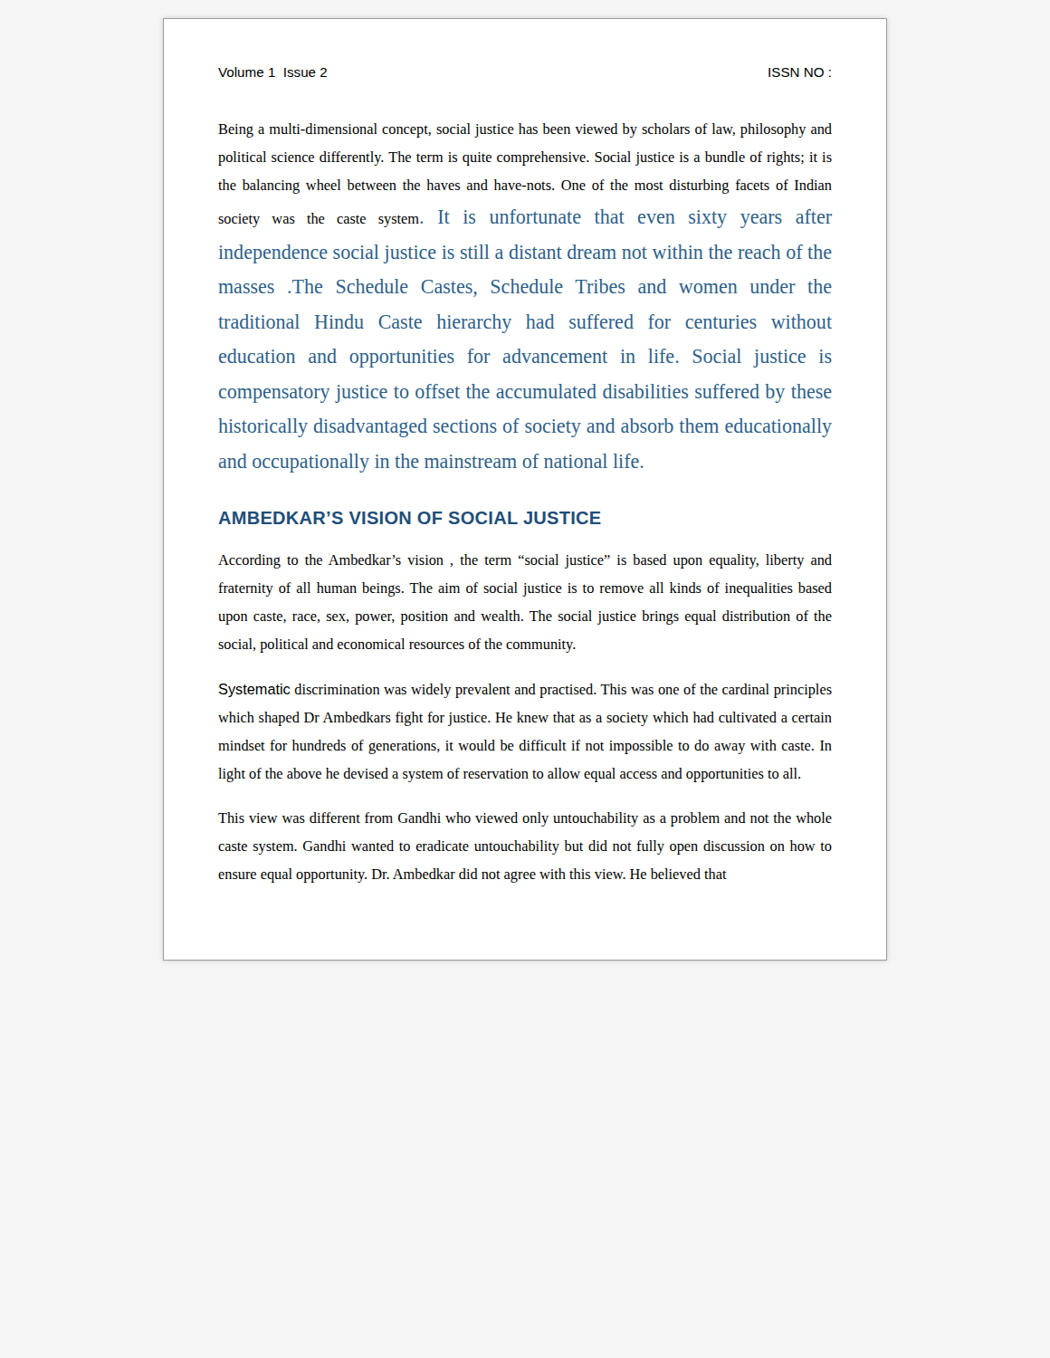Volume 1 Issue 2 ISSN NO :
Being a multi-dimensional concept, social justice has been viewed by scholars of law, philosophy and political science differently. The term is quite comprehensive. Social justice is a bundle of rights; it is the balancing wheel between the haves and have-nots. One of the most disturbing facets of Indian society was the caste system. It is unfortunate that even sixty years after independence social justice is still a distant dream not within the reach of the masses .The Schedule Castes, Schedule Tribes and women under the traditional Hindu Caste hierarchy had suffered for centuries without education and opportunities for advancement in life. Social justice is compensatory justice to offset the accumulated disabilities suffered by these historically disadvantaged sections of society and absorb them educationally and occupationally in the mainstream of national life.
AMBEDKAR’S VISION OF SOCIAL JUSTICE
According to the Ambedkar’s vision , the term “social justice” is based upon equality, liberty and fraternity of all human beings. The aim of social justice is to remove all kinds of inequalities based upon caste, race, sex, power, position and wealth. The social justice brings equal distribution of the social, political and economical resources of the community.
Systematic discrimination was widely prevalent and practised. This was one of the cardinal principles which shaped Dr Ambedkars fight for justice. He knew that as a society which had cultivated a certain mindset for hundreds of generations, it would be difficult if not impossible to do away with caste. In light of the above he devised a system of reservation to allow equal access and opportunities to all.
This view was different from Gandhi who viewed only untouchability as a problem and not the whole caste system. Gandhi wanted to eradicate untouchability but did not fully open discussion on how to ensure equal opportunity. Dr. Ambedkar did not agree with this view. He believed that